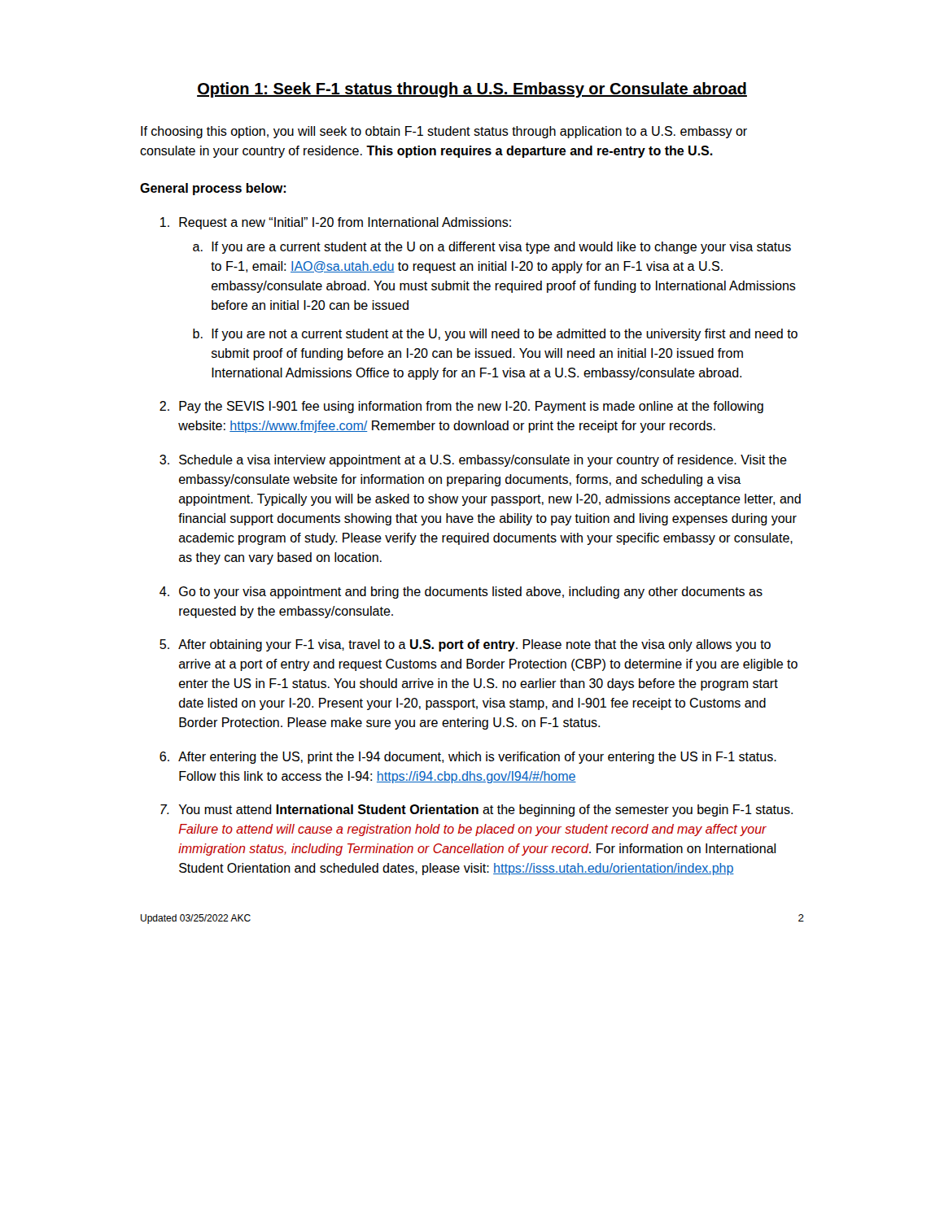Option 1: Seek F-1 status through a U.S. Embassy or Consulate abroad
If choosing this option, you will seek to obtain F-1 student status through application to a U.S. embassy or consulate in your country of residence. This option requires a departure and re-entry to the U.S.
General process below:
Request a new “Initial” I-20 from International Admissions:
If you are a current student at the U on a different visa type and would like to change your visa status to F-1, email: IAO@sa.utah.edu to request an initial I-20 to apply for an F-1 visa at a U.S. embassy/consulate abroad. You must submit the required proof of funding to International Admissions before an initial I-20 can be issued
If you are not a current student at the U, you will need to be admitted to the university first and need to submit proof of funding before an I-20 can be issued. You will need an initial I-20 issued from International Admissions Office to apply for an F-1 visa at a U.S. embassy/consulate abroad.
Pay the SEVIS I-901 fee using information from the new I-20. Payment is made online at the following website: https://www.fmjfee.com/ Remember to download or print the receipt for your records.
Schedule a visa interview appointment at a U.S. embassy/consulate in your country of residence. Visit the embassy/consulate website for information on preparing documents, forms, and scheduling a visa appointment. Typically you will be asked to show your passport, new I-20, admissions acceptance letter, and financial support documents showing that you have the ability to pay tuition and living expenses during your academic program of study. Please verify the required documents with your specific embassy or consulate, as they can vary based on location.
Go to your visa appointment and bring the documents listed above, including any other documents as requested by the embassy/consulate.
After obtaining your F-1 visa, travel to a U.S. port of entry. Please note that the visa only allows you to arrive at a port of entry and request Customs and Border Protection (CBP) to determine if you are eligible to enter the US in F-1 status. You should arrive in the U.S. no earlier than 30 days before the program start date listed on your I-20. Present your I-20, passport, visa stamp, and I-901 fee receipt to Customs and Border Protection. Please make sure you are entering U.S. on F-1 status.
After entering the US, print the I-94 document, which is verification of your entering the US in F-1 status. Follow this link to access the I-94: https://i94.cbp.dhs.gov/I94/#/home
You must attend International Student Orientation at the beginning of the semester you begin F-1 status. Failure to attend will cause a registration hold to be placed on your student record and may affect your immigration status, including Termination or Cancellation of your record. For information on International Student Orientation and scheduled dates, please visit: https://isss.utah.edu/orientation/index.php
Updated 03/25/2022 AKC 2